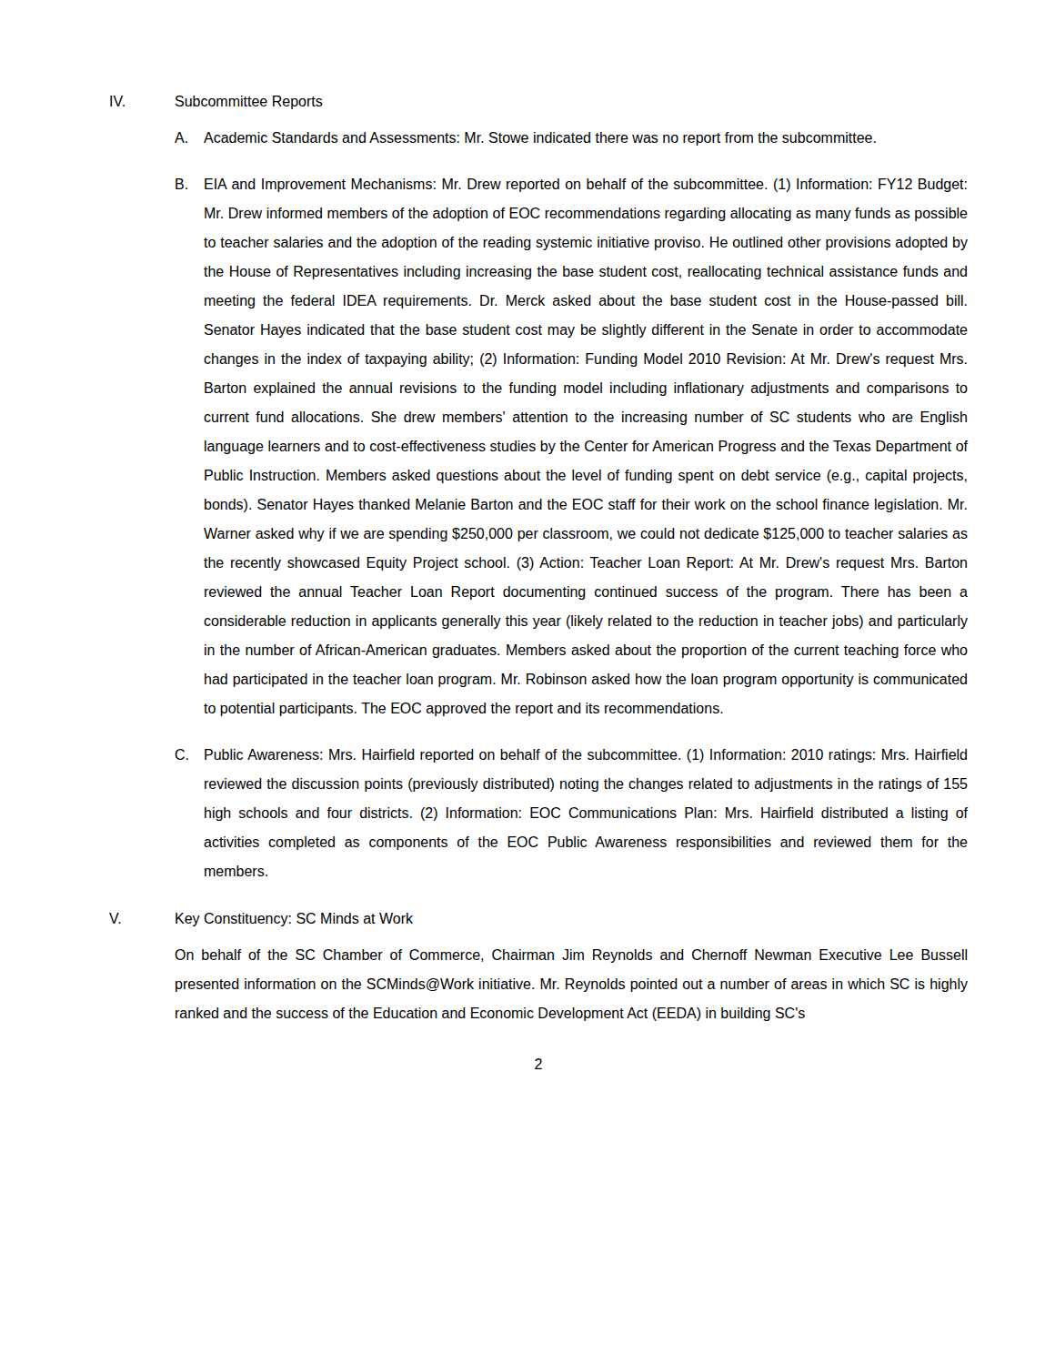IV.
Subcommittee Reports
A.
Academic Standards and Assessments: Mr. Stowe indicated there was no report from the subcommittee.
B.
EIA and Improvement Mechanisms: Mr. Drew reported on behalf of the subcommittee. (1) Information: FY12 Budget: Mr. Drew informed members of the adoption of EOC recommendations regarding allocating as many funds as possible to teacher salaries and the adoption of the reading systemic initiative proviso. He outlined other provisions adopted by the House of Representatives including increasing the base student cost, reallocating technical assistance funds and meeting the federal IDEA requirements. Dr. Merck asked about the base student cost in the House-passed bill. Senator Hayes indicated that the base student cost may be slightly different in the Senate in order to accommodate changes in the index of taxpaying ability; (2) Information: Funding Model 2010 Revision: At Mr. Drew's request Mrs. Barton explained the annual revisions to the funding model including inflationary adjustments and comparisons to current fund allocations. She drew members' attention to the increasing number of SC students who are English language learners and to cost-effectiveness studies by the Center for American Progress and the Texas Department of Public Instruction. Members asked questions about the level of funding spent on debt service (e.g., capital projects, bonds). Senator Hayes thanked Melanie Barton and the EOC staff for their work on the school finance legislation. Mr. Warner asked why if we are spending $250,000 per classroom, we could not dedicate $125,000 to teacher salaries as the recently showcased Equity Project school. (3) Action: Teacher Loan Report: At Mr. Drew's request Mrs. Barton reviewed the annual Teacher Loan Report documenting continued success of the program. There has been a considerable reduction in applicants generally this year (likely related to the reduction in teacher jobs) and particularly in the number of African-American graduates. Members asked about the proportion of the current teaching force who had participated in the teacher loan program. Mr. Robinson asked how the loan program opportunity is communicated to potential participants. The EOC approved the report and its recommendations.
C.
Public Awareness: Mrs. Hairfield reported on behalf of the subcommittee. (1) Information: 2010 ratings: Mrs. Hairfield reviewed the discussion points (previously distributed) noting the changes related to adjustments in the ratings of 155 high schools and four districts. (2) Information: EOC Communications Plan: Mrs. Hairfield distributed a listing of activities completed as components of the EOC Public Awareness responsibilities and reviewed them for the members.
V.
Key Constituency: SC Minds at Work
On behalf of the SC Chamber of Commerce, Chairman Jim Reynolds and Chernoff Newman Executive Lee Bussell presented information on the SCMinds@Work initiative. Mr. Reynolds pointed out a number of areas in which SC is highly ranked and the success of the Education and Economic Development Act (EEDA) in building SC's
2